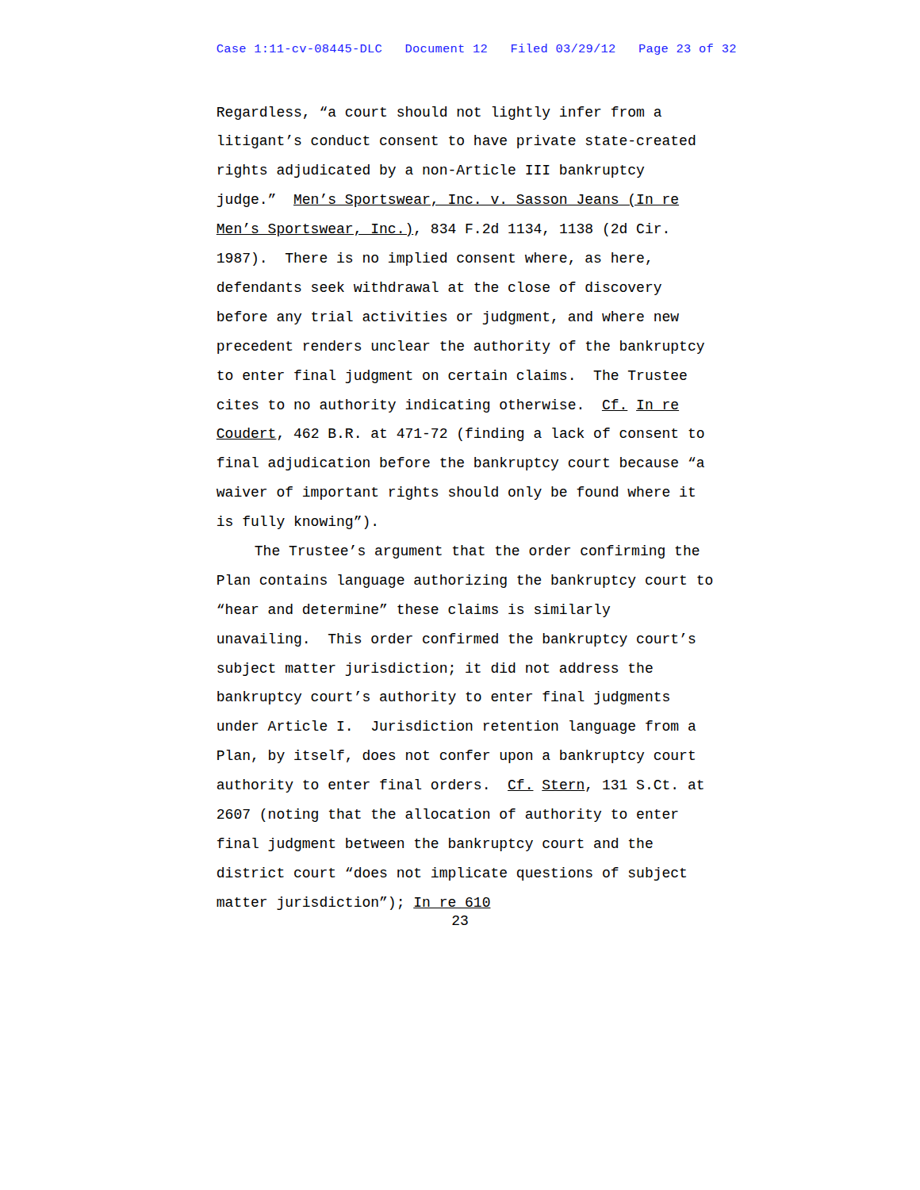Case 1:11-cv-08445-DLC Document 12 Filed 03/29/12 Page 23 of 32
Regardless, “a court should not lightly infer from a litigant’s conduct consent to have private state-created rights adjudicated by a non-Article III bankruptcy judge.” Men’s Sportswear, Inc. v. Sasson Jeans (In re Men’s Sportswear, Inc.), 834 F.2d 1134, 1138 (2d Cir. 1987). There is no implied consent where, as here, defendants seek withdrawal at the close of discovery before any trial activities or judgment, and where new precedent renders unclear the authority of the bankruptcy to enter final judgment on certain claims. The Trustee cites to no authority indicating otherwise. Cf. In re Coudert, 462 B.R. at 471-72 (finding a lack of consent to final adjudication before the bankruptcy court because “a waiver of important rights should only be found where it is fully knowing”).
The Trustee’s argument that the order confirming the Plan contains language authorizing the bankruptcy court to “hear and determine” these claims is similarly unavailing. This order confirmed the bankruptcy court’s subject matter jurisdiction; it did not address the bankruptcy court’s authority to enter final judgments under Article I. Jurisdiction retention language from a Plan, by itself, does not confer upon a bankruptcy court authority to enter final orders. Cf. Stern, 131 S.Ct. at 2607 (noting that the allocation of authority to enter final judgment between the bankruptcy court and the district court “does not implicate questions of subject matter jurisdiction”); In re 610
23